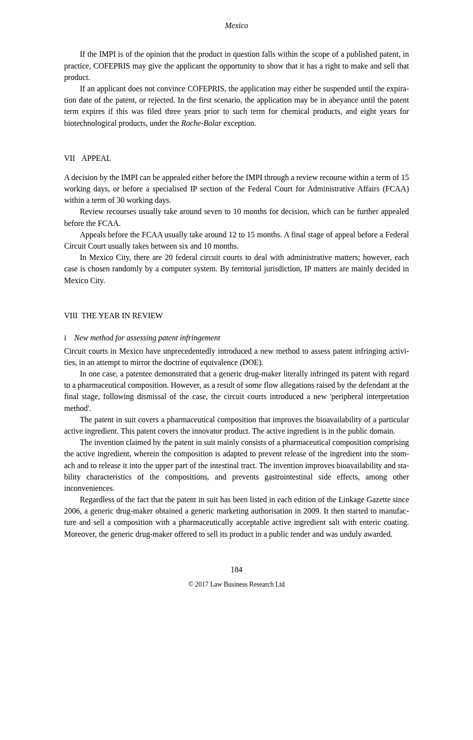Mexico
If the IMPI is of the opinion that the product in question falls within the scope of a published patent, in practice, COFEPRIS may give the applicant the opportunity to show that it has a right to make and sell that product.
If an applicant does not convince COFEPRIS, the application may either be suspended until the expiration date of the patent, or rejected. In the first scenario, the application may be in abeyance until the patent term expires if this was filed three years prior to such term for chemical products, and eight years for biotechnological products, under the Roche-Bolar exception.
VIIAPPEAL
A decision by the IMPI can be appealed either before the IMPI through a review recourse within a term of 15 working days, or before a specialised IP section of the Federal Court for Administrative Affairs (FCAA) within a term of 30 working days.
Review recourses usually take around seven to 10 months for decision, which can be further appealed before the FCAA.
Appeals before the FCAA usually take around 12 to 15 months. A final stage of appeal before a Federal Circuit Court usually takes between six and 10 months.
In Mexico City, there are 20 federal circuit courts to deal with administrative matters; however, each case is chosen randomly by a computer system. By territorial jurisdiction, IP matters are mainly decided in Mexico City.
VIIITHE YEAR IN REVIEW
i New method for assessing patent infringement
Circuit courts in Mexico have unprecedentedly introduced a new method to assess patent infringing activities, in an attempt to mirror the doctrine of equivalence (DOE).
In one case, a patentee demonstrated that a generic drug-maker literally infringed its patent with regard to a pharmaceutical composition. However, as a result of some flow allegations raised by the defendant at the final stage, following dismissal of the case, the circuit courts introduced a new 'peripheral interpretation method'.
The patent in suit covers a pharmaceutical composition that improves the bioavailability of a particular active ingredient. This patent covers the innovator product. The active ingredient is in the public domain.
The invention claimed by the patent in suit mainly consists of a pharmaceutical composition comprising the active ingredient, wherein the composition is adapted to prevent release of the ingredient into the stomach and to release it into the upper part of the intestinal tract. The invention improves bioavailability and stability characteristics of the compositions, and prevents gastrointestinal side effects, among other inconveniences.
Regardless of the fact that the patent in suit has been listed in each edition of the Linkage Gazette since 2006, a generic drug-maker obtained a generic marketing authorisation in 2009. It then started to manufacture and sell a composition with a pharmaceutically acceptable active ingredient salt with enteric coating. Moreover, the generic drug-maker offered to sell its product in a public tender and was unduly awarded.
184
© 2017 Law Business Research Ltd